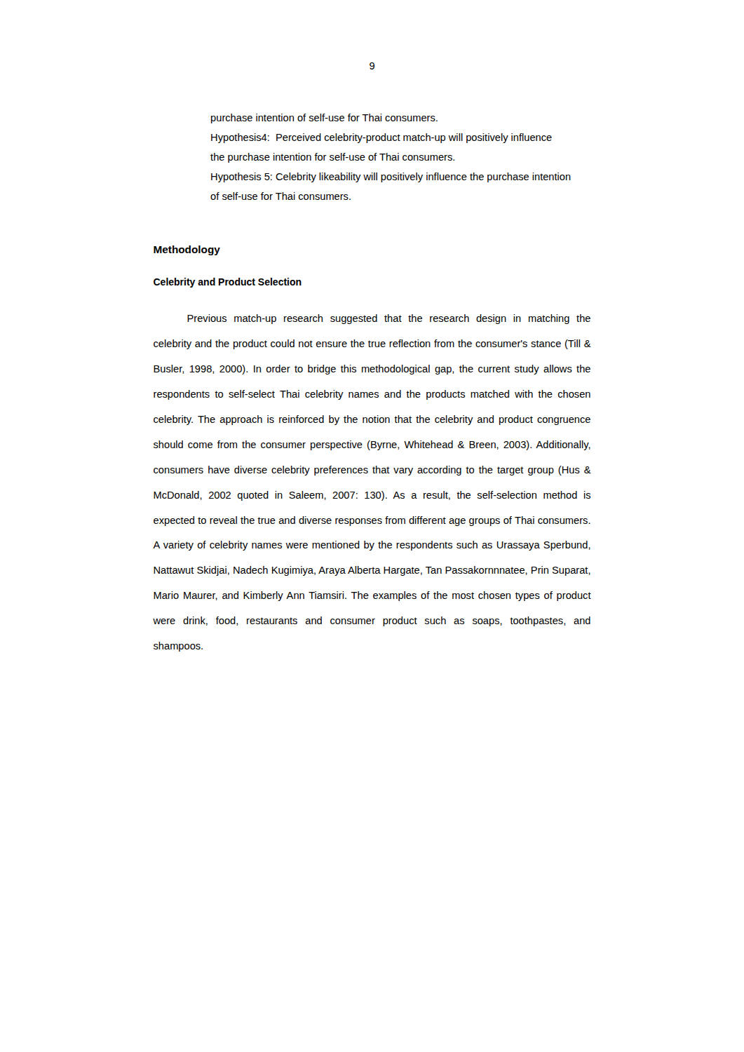9
purchase intention of self-use for Thai consumers.
Hypothesis4: Perceived celebrity-product match-up will positively influence
the purchase intention for self-use of Thai consumers.
Hypothesis 5: Celebrity likeability will positively influence the purchase intention
of self-use for Thai consumers.
Methodology
Celebrity and Product Selection
Previous match-up research suggested that the research design in matching the celebrity and the product could not ensure the true reflection from the consumer's stance (Till & Busler, 1998, 2000). In order to bridge this methodological gap, the current study allows the respondents to self-select Thai celebrity names and the products matched with the chosen celebrity. The approach is reinforced by the notion that the celebrity and product congruence should come from the consumer perspective (Byrne, Whitehead & Breen, 2003). Additionally, consumers have diverse celebrity preferences that vary according to the target group (Hus & McDonald, 2002 quoted in Saleem, 2007: 130). As a result, the self-selection method is expected to reveal the true and diverse responses from different age groups of Thai consumers. A variety of celebrity names were mentioned by the respondents such as Urassaya Sperbund, Nattawut Skidjai, Nadech Kugimiya, Araya Alberta Hargate, Tan Passakornnnatee, Prin Suparat, Mario Maurer, and Kimberly Ann Tiamsiri. The examples of the most chosen types of product were drink, food, restaurants and consumer product such as soaps, toothpastes, and shampoos.